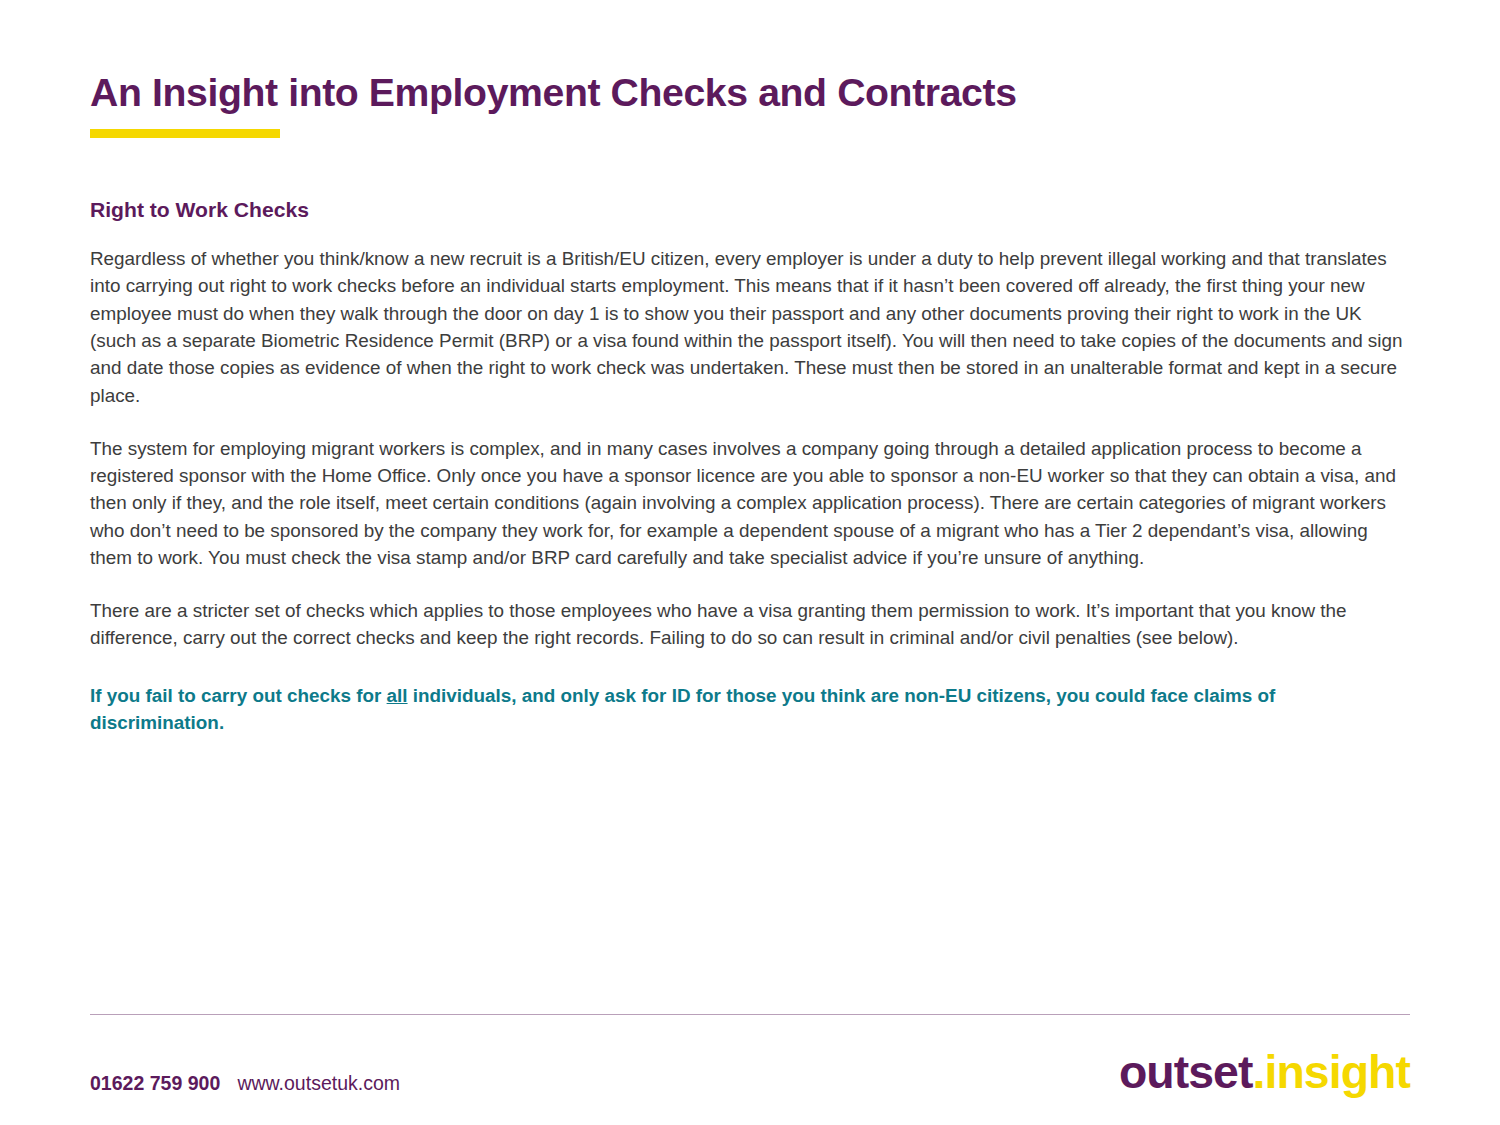An Insight into Employment Checks and Contracts
Right to Work Checks
Regardless of whether you think/know a new recruit is a British/EU citizen, every employer is under a duty to help prevent illegal working and that translates into carrying out right to work checks before an individual starts employment. This means that if it hasn’t been covered off already, the first thing your new employee must do when they walk through the door on day 1 is to show you their passport and any other documents proving their right to work in the UK (such as a separate Biometric Residence Permit (BRP) or a visa found within the passport itself). You will then need to take copies of the documents and sign and date those copies as evidence of when the right to work check was undertaken. These must then be stored in an unalterable format and kept in a secure place.
The system for employing migrant workers is complex, and in many cases involves a company going through a detailed application process to become a registered sponsor with the Home Office. Only once you have a sponsor licence are you able to sponsor a non-EU worker so that they can obtain a visa, and then only if they, and the role itself, meet certain conditions (again involving a complex application process). There are certain categories of migrant workers who don’t need to be sponsored by the company they work for, for example a dependent spouse of a migrant who has a Tier 2 dependant’s visa, allowing them to work. You must check the visa stamp and/or BRP card carefully and take specialist advice if you’re unsure of anything.
There are a stricter set of checks which applies to those employees who have a visa granting them permission to work. It’s important that you know the difference, carry out the correct checks and keep the right records. Failing to do so can result in criminal and/or civil penalties (see below).
If you fail to carry out checks for all individuals, and only ask for ID for those you think are non-EU citizens, you could face claims of discrimination.
01622 759 900 www.outsetuk.com
outset. insight